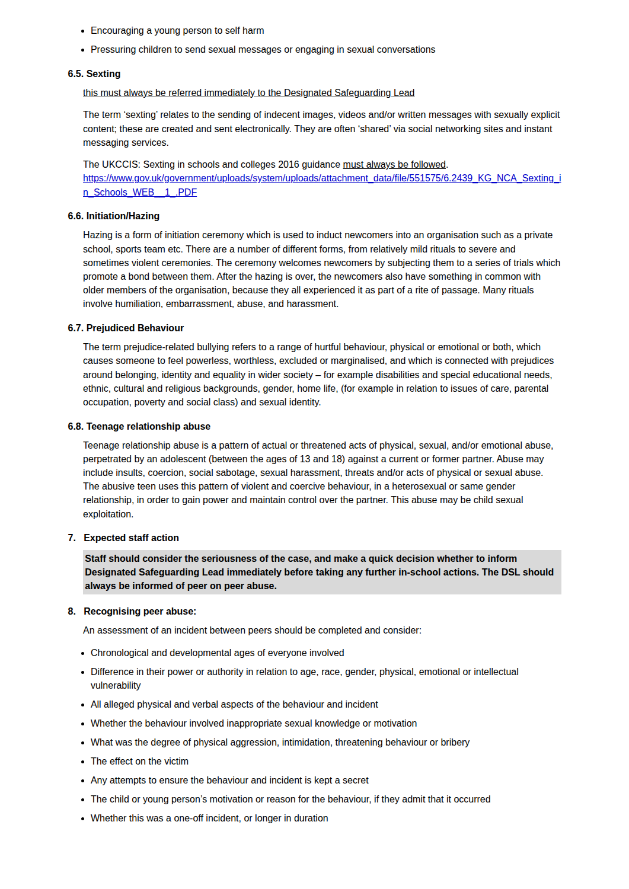Encouraging a young person to self harm
Pressuring children to send sexual messages or engaging in sexual conversations
6.5. Sexting
this must always be referred immediately to the Designated Safeguarding Lead
The term ‘sexting’ relates to the sending of indecent images, videos and/or written messages with sexually explicit content; these are created and sent electronically. They are often ‘shared’ via social networking sites and instant messaging services.
The UKCCIS: Sexting in schools and colleges 2016 guidance must always be followed.
https://www.gov.uk/government/uploads/system/uploads/attachment_data/file/551575/6.2439_KG_NCA_Sexting_in_Schools_WEB__1_.PDF
6.6. Initiation/Hazing
Hazing is a form of initiation ceremony which is used to induct newcomers into an organisation such as a private school, sports team etc. There are a number of different forms, from relatively mild rituals to severe and sometimes violent ceremonies. The ceremony welcomes newcomers by subjecting them to a series of trials which promote a bond between them. After the hazing is over, the newcomers also have something in common with older members of the organisation, because they all experienced it as part of a rite of passage. Many rituals involve humiliation, embarrassment, abuse, and harassment.
6.7. Prejudiced Behaviour
The term prejudice-related bullying refers to a range of hurtful behaviour, physical or emotional or both, which causes someone to feel powerless, worthless, excluded or marginalised, and which is connected with prejudices around belonging, identity and equality in wider society – for example disabilities and special educational needs, ethnic, cultural and religious backgrounds, gender, home life, (for example in relation to issues of care, parental occupation, poverty and social class) and sexual identity.
6.8. Teenage relationship abuse
Teenage relationship abuse is a pattern of actual or threatened acts of physical, sexual, and/or emotional abuse, perpetrated by an adolescent (between the ages of 13 and 18) against a current or former partner. Abuse may include insults, coercion, social sabotage, sexual harassment, threats and/or acts of physical or sexual abuse. The abusive teen uses this pattern of violent and coercive behaviour, in a heterosexual or same gender relationship, in order to gain power and maintain control over the partner. This abuse may be child sexual exploitation.
7. Expected staff action
Staff should consider the seriousness of the case, and make a quick decision whether to inform Designated Safeguarding Lead immediately before taking any further in-school actions. The DSL should always be informed of peer on peer abuse.
8. Recognising peer abuse:
An assessment of an incident between peers should be completed and consider:
Chronological and developmental ages of everyone involved
Difference in their power or authority in relation to age, race, gender, physical, emotional or intellectual vulnerability
All alleged physical and verbal aspects of the behaviour and incident
Whether the behaviour involved inappropriate sexual knowledge or motivation
What was the degree of physical aggression, intimidation, threatening behaviour or bribery
The effect on the victim
Any attempts to ensure the behaviour and incident is kept a secret
The child or young person’s motivation or reason for the behaviour, if they admit that it occurred
Whether this was a one-off incident, or longer in duration